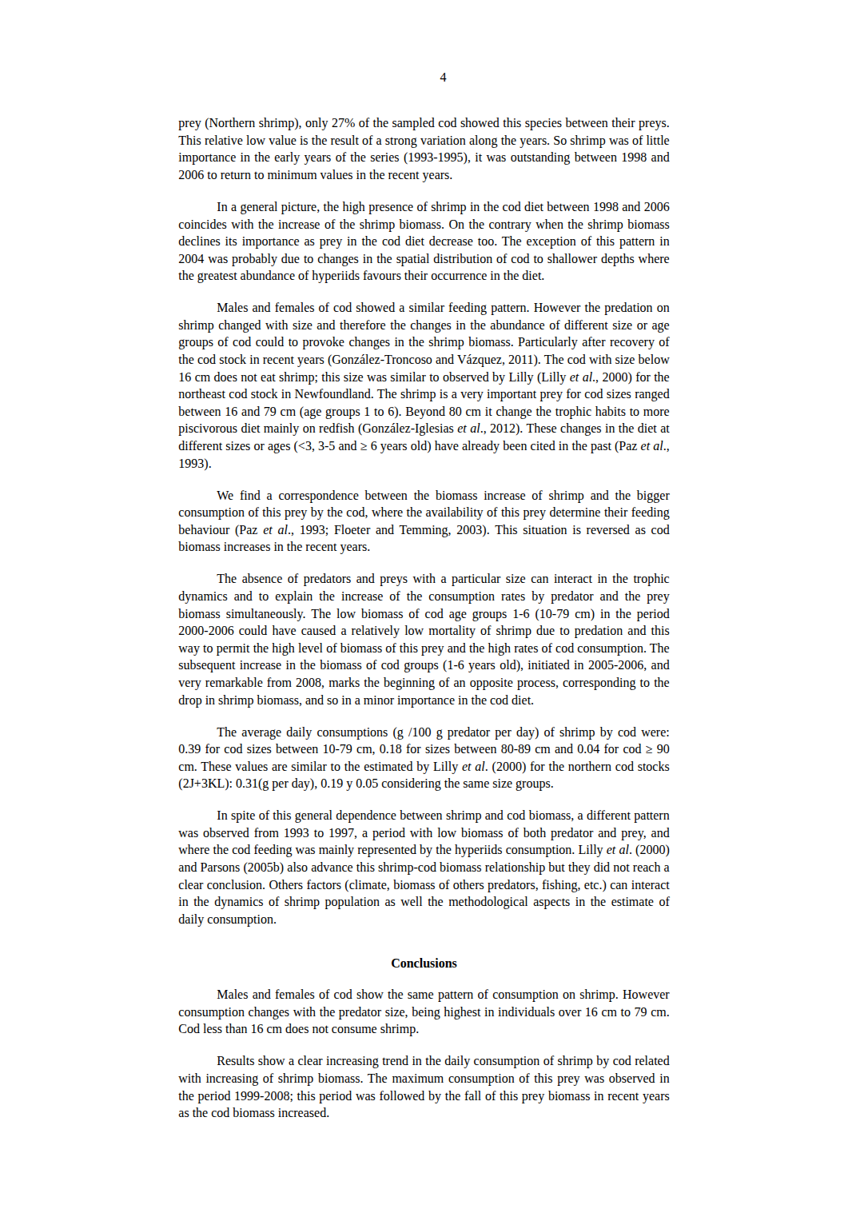4
prey (Northern shrimp), only 27% of the sampled cod showed this species between their preys. This relative low value is the result of a strong variation along the years. So shrimp was of little importance in the early years of the series (1993-1995), it was outstanding between 1998 and 2006 to return to minimum values in the recent years.
In a general picture, the high presence of shrimp in the cod diet between 1998 and 2006 coincides with the increase of the shrimp biomass. On the contrary when the shrimp biomass declines its importance as prey in the cod diet decrease too. The exception of this pattern in 2004 was probably due to changes in the spatial distribution of cod to shallower depths where the greatest abundance of hyperiids favours their occurrence in the diet.
Males and females of cod showed a similar feeding pattern. However the predation on shrimp changed with size and therefore the changes in the abundance of different size or age groups of cod could to provoke changes in the shrimp biomass. Particularly after recovery of the cod stock in recent years (González-Troncoso and Vázquez, 2011). The cod with size below 16 cm does not eat shrimp; this size was similar to observed by Lilly (Lilly et al., 2000) for the northeast cod stock in Newfoundland. The shrimp is a very important prey for cod sizes ranged between 16 and 79 cm (age groups 1 to 6). Beyond 80 cm it change the trophic habits to more piscivorous diet mainly on redfish (González-Iglesias et al., 2012). These changes in the diet at different sizes or ages (<3, 3-5 and ≥ 6 years old) have already been cited in the past (Paz et al., 1993).
We find a correspondence between the biomass increase of shrimp and the bigger consumption of this prey by the cod, where the availability of this prey determine their feeding behaviour (Paz et al., 1993; Floeter and Temming, 2003). This situation is reversed as cod biomass increases in the recent years.
The absence of predators and preys with a particular size can interact in the trophic dynamics and to explain the increase of the consumption rates by predator and the prey biomass simultaneously. The low biomass of cod age groups 1-6 (10-79 cm) in the period 2000-2006 could have caused a relatively low mortality of shrimp due to predation and this way to permit the high level of biomass of this prey and the high rates of cod consumption. The subsequent increase in the biomass of cod groups (1-6 years old), initiated in 2005-2006, and very remarkable from 2008, marks the beginning of an opposite process, corresponding to the drop in shrimp biomass, and so in a minor importance in the cod diet.
The average daily consumptions (g /100 g predator per day) of shrimp by cod were: 0.39 for cod sizes between 10-79 cm, 0.18 for sizes between 80-89 cm and 0.04 for cod ≥ 90 cm. These values are similar to the estimated by Lilly et al. (2000) for the northern cod stocks (2J+3KL): 0.31(g per day), 0.19 y 0.05 considering the same size groups.
In spite of this general dependence between shrimp and cod biomass, a different pattern was observed from 1993 to 1997, a period with low biomass of both predator and prey, and where the cod feeding was mainly represented by the hyperiids consumption. Lilly et al. (2000) and Parsons (2005b) also advance this shrimp-cod biomass relationship but they did not reach a clear conclusion. Others factors (climate, biomass of others predators, fishing, etc.) can interact in the dynamics of shrimp population as well the methodological aspects in the estimate of daily consumption.
Conclusions
Males and females of cod show the same pattern of consumption on shrimp. However consumption changes with the predator size, being highest in individuals over 16 cm to 79 cm. Cod less than 16 cm does not consume shrimp.
Results show a clear increasing trend in the daily consumption of shrimp by cod related with increasing of shrimp biomass. The maximum consumption of this prey was observed in the period 1999-2008; this period was followed by the fall of this prey biomass in recent years as the cod biomass increased.